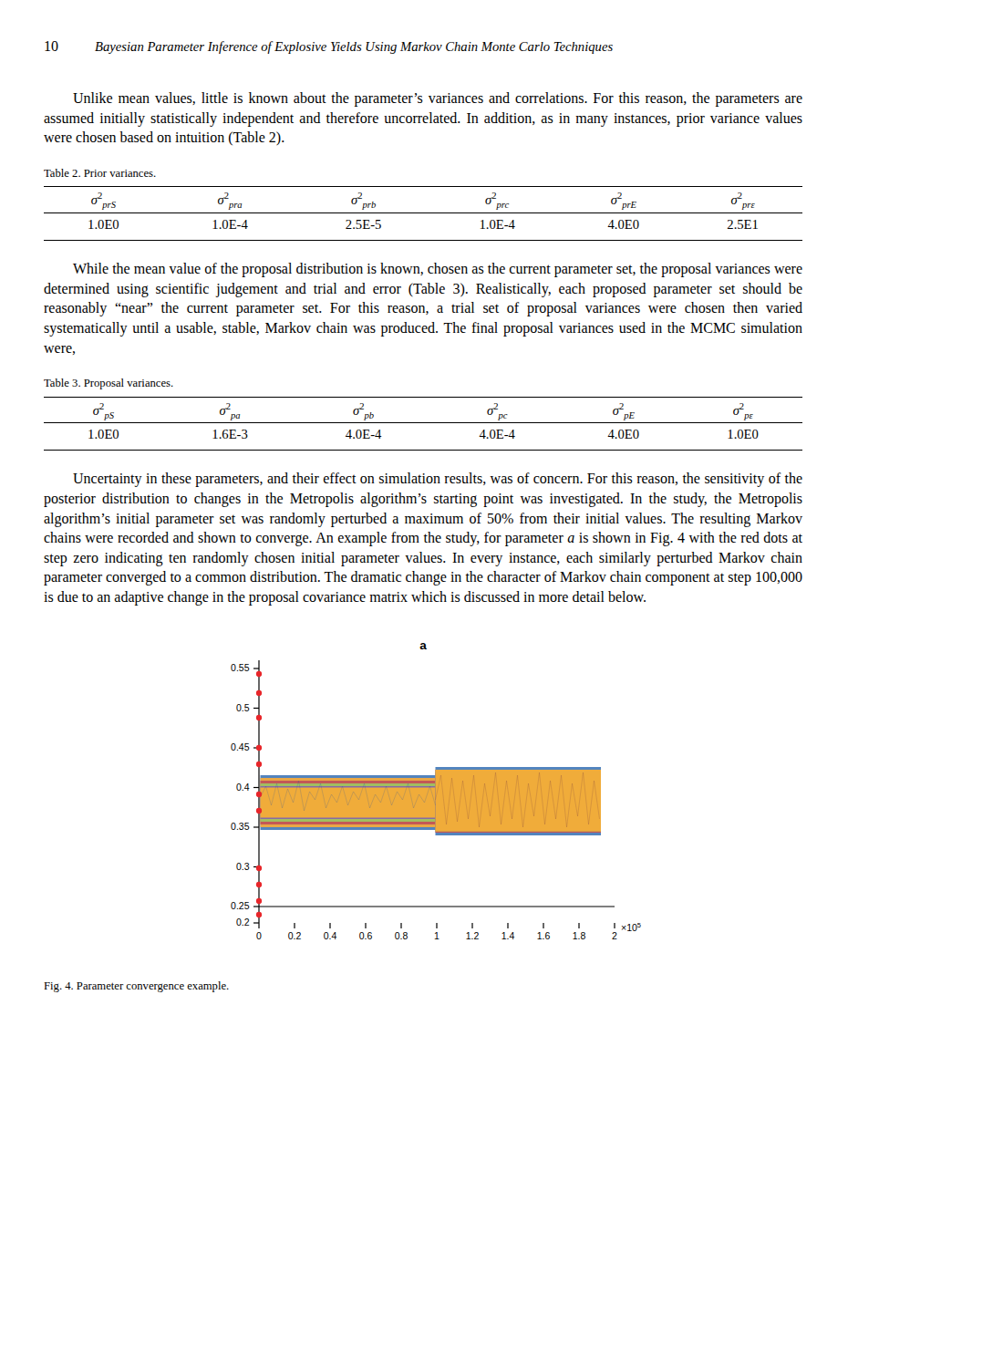10 Bayesian Parameter Inference of Explosive Yields Using Markov Chain Monte Carlo Techniques
Unlike mean values, little is known about the parameter’s variances and correlations. For this reason, the parameters are assumed initially statistically independent and therefore uncorrelated. In addition, as in many instances, prior variance values were chosen based on intuition (Table 2).
Table 2. Prior variances.
| σ 2 prS | σ 2 pra | σ 2 prb | σ 2 prc | σ 2 prE | σ 2 prε |
| --- | --- | --- | --- | --- | --- |
| 1.0E0 | 1.0E-4 | 2.5E-5 | 1.0E-4 | 4.0E0 | 2.5E1 |
While the mean value of the proposal distribution is known, chosen as the current parameter set, the proposal variances were determined using scientific judgement and trial and error (Table 3). Realistically, each proposed parameter set should be reasonably “near” the current parameter set. For this reason, a trial set of proposal variances were chosen then varied systematically until a usable, stable, Markov chain was produced. The final proposal variances used in the MCMC simulation were,
Table 3. Proposal variances.
| σ 2 pS | σ 2 pa | σ 2 pb | σ 2 pc | σ 2 pE | σ 2 pε |
| --- | --- | --- | --- | --- | --- |
| 1.0E0 | 1.6E-3 | 4.0E-4 | 4.0E-4 | 4.0E0 | 1.0E0 |
Uncertainty in these parameters, and their effect on simulation results, was of concern. For this reason, the sensitivity of the posterior distribution to changes in the Metropolis algorithm’s starting point was investigated. In the study, the Metropolis algorithm’s initial parameter set was randomly perturbed a maximum of 50% from their initial values. The resulting Markov chains were recorded and shown to converge. An example from the study, for parameter a is shown in Fig. 4 with the red dots at step zero indicating ten randomly chosen initial parameter values. In every instance, each similarly perturbed Markov chain parameter converged to a common distribution. The dramatic change in the character of Markov chain component at step 100,000 is due to an adaptive change in the proposal covariance matrix which is discussed in more detail below.
a 0.55 0.5 0.45 0.4 0.35 0.3 0.25 0.2 0 0.2 0.4 0.6 0.8 1 1.2 1.4 1.6 1.8 2 ×105
Fig. 4. Parameter convergence example.